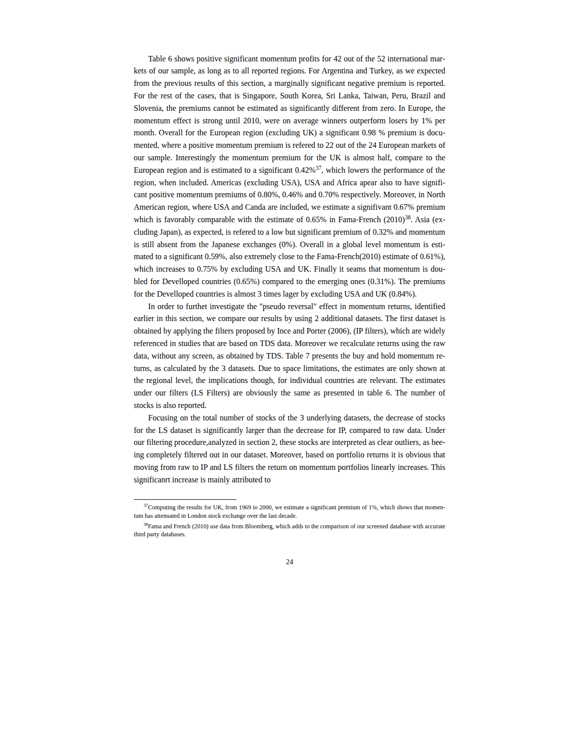Table 6 shows positive significant momentum profits for 42 out of the 52 international markets of our sample, as long as to all reported regions. For Argentina and Turkey, as we expected from the previous results of this section, a marginally significant negative premium is reported. For the rest of the cases, that is Singapore, South Korea, Sri Lanka, Taiwan, Peru, Brazil and Slovenia, the premiums cannot be estimated as significantly different from zero. In Europe, the momentum effect is strong until 2010, were on average winners outperform losers by 1% per month. Overall for the European region (excluding UK) a significant 0.98 % premium is documented, where a positive momentum premium is refered to 22 out of the 24 European markets of our sample. Interestingly the momentum premium for the UK is almost half, compare to the European region and is estimated to a significant 0.42%37, which lowers the performance of the region, when included. Americas (excluding USA), USA and Africa apear also to have significant positive momentum premiums of 0.80%, 0.46% and 0.70% respectively. Moreover, in North American region, where USA and Canda are included, we estimate a signifivant 0.67% premium which is favorably comparable with the estimate of 0.65% in Fama-French (2010)38. Asia (excluding Japan), as expected, is refered to a low but significant premium of 0.32% and momentum is still absent from the Japanese exchanges (0%). Overall in a global level momentum is estimated to a significant 0.59%, also extremely close to the Fama-French(2010) estimate of 0.61%), which increases to 0.75% by excluding USA and UK. Finally it seams that momentum is doubled for Develloped countries (0.65%) compared to the emerging ones (0.31%). The premiums for the Develloped countries is almost 3 times lager by excluding USA and UK (0.84%).
In order to furthet investigate the "pseudo reversal" effect in momentum returns, identified earlier in this section, we compare our results by using 2 additional datasets. The first dataset is obtained by applying the filters proposed by Ince and Porter (2006), (IP filters), which are widely referenced in studies that are based on TDS data. Moreover we recalculate returns using the raw data, without any screen, as obtained by TDS. Table 7 presents the buy and hold momentum returns, as calculated by the 3 datasets. Due to space limitations, the estimates are only shown at the regional level, the implications though, for individual countries are relevant. The estimates under our filters (LS Filters) are obviously the same as presented in table 6. The number of stocks is also reported.
Focusing on the total number of stocks of the 3 underlying datasets, the decrease of stocks for the LS dataset is significantly larger than the decrease for IP, compared to raw data. Under our filtering procedure,analyzed in section 2, these stocks are interpreted as clear outliers, as beeing completely filtered out in our dataset. Moreover, based on portfolio returns it is obvious that moving from raw to IP and LS filters the return on momentum portfolios linearly increases. This significanrt increase is mainly attributed to
37Computing the results for UK, from 1969 to 2000, we estimate a significant premium of 1%, which shows that momentum has attenuated in London stock exchange over the last decade.
38Fama and French (2010) use data from Bloomberg, which adds to the comparison of our screened database with accurate third party databases.
24